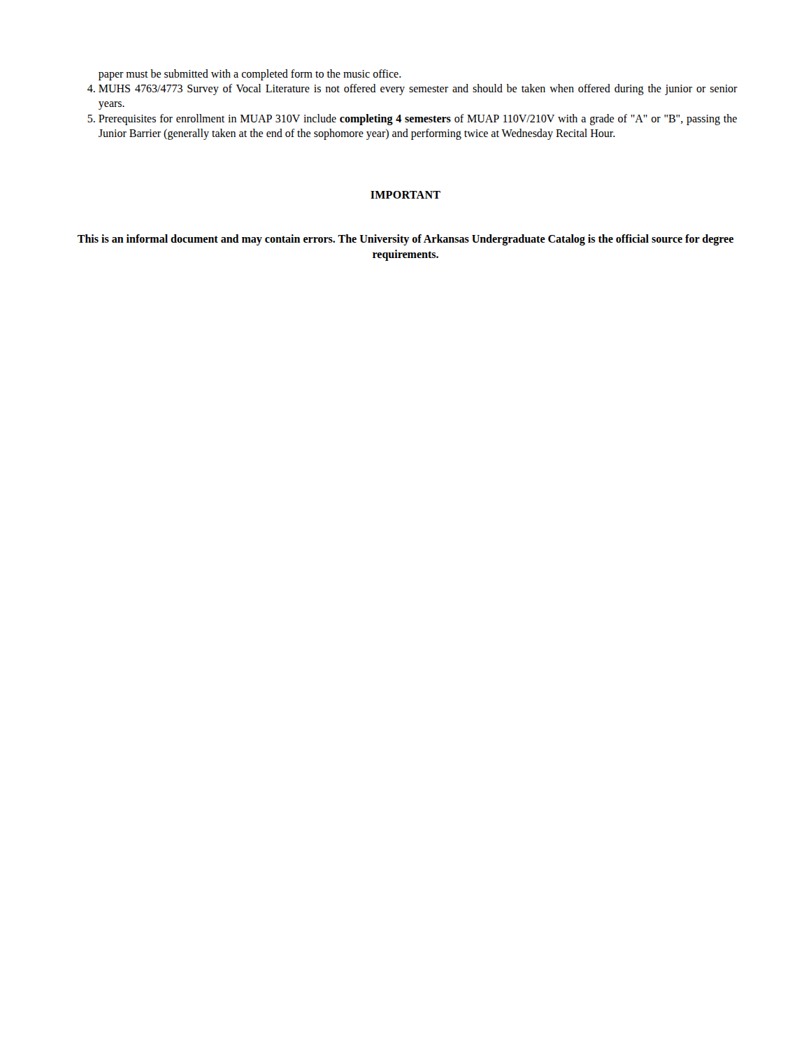paper must be submitted with a completed form to the music office.
MUHS 4763/4773 Survey of Vocal Literature is not offered every semester and should be taken when offered during the junior or senior years.
Prerequisites for enrollment in MUAP 310V include completing 4 semesters of MUAP 110V/210V with a grade of "A" or "B", passing the Junior Barrier (generally taken at the end of the sophomore year) and performing twice at Wednesday Recital Hour.
IMPORTANT
This is an informal document and may contain errors. The University of Arkansas Undergraduate Catalog is the official source for degree requirements.